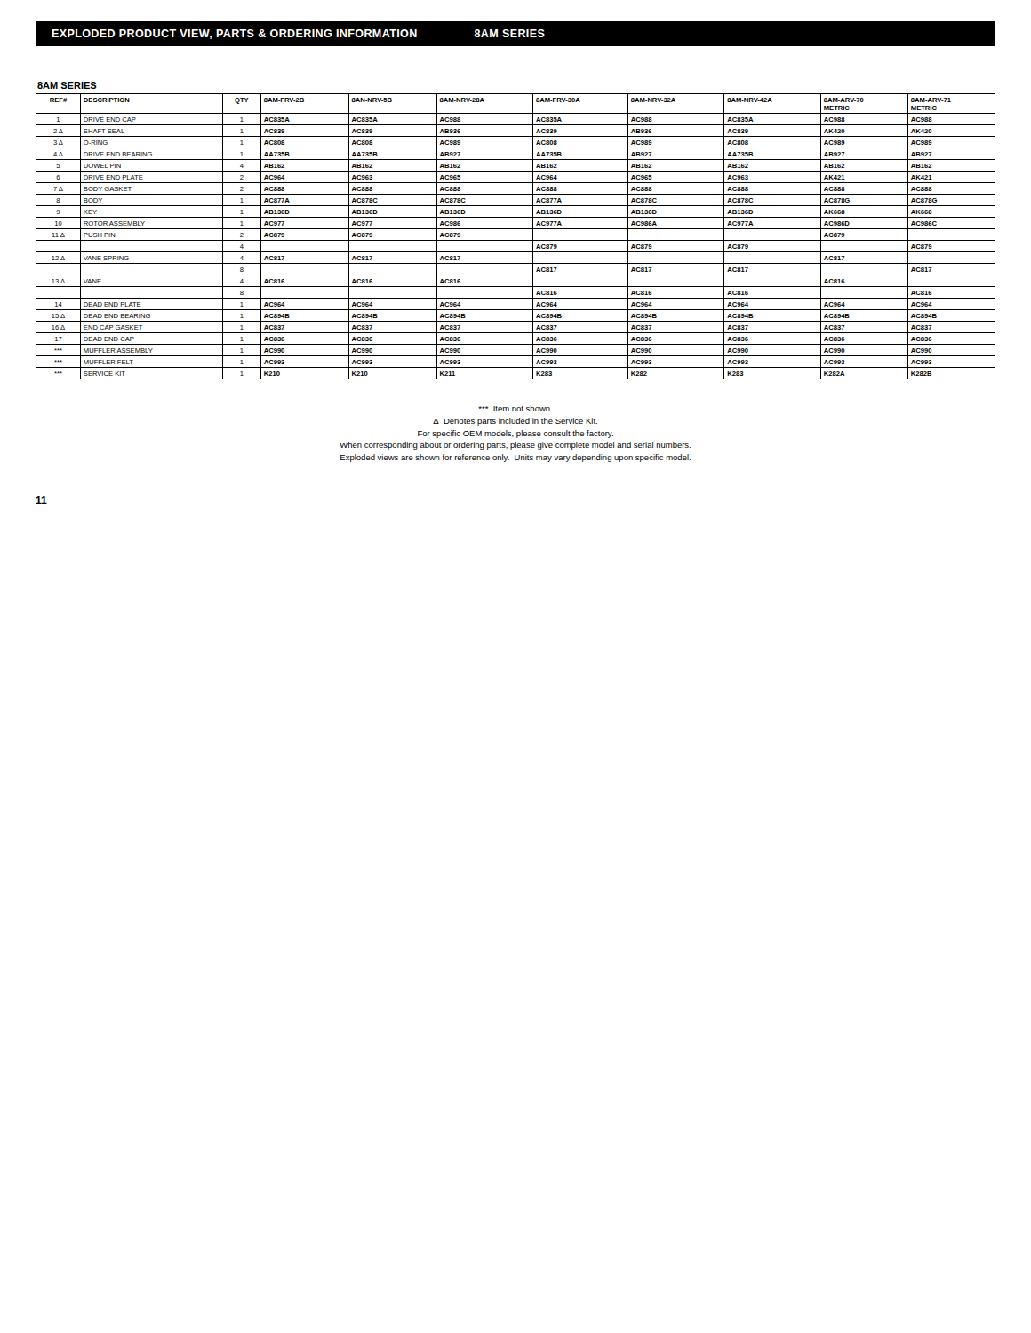EXPLODED PRODUCT VIEW, PARTS & ORDERING INFORMATION 8AM SERIES
8AM SERIES
| REF# | DESCRIPTION | QTY | 8AM-FRV-2B | 8AN-NRV-5B | 8AM-NRV-28A | 8AM-FRV-30A | 8AM-NRV-32A | 8AM-NRV-42A | 8AM-ARV-70 METRIC | 8AM-ARV-71 METRIC |
| --- | --- | --- | --- | --- | --- | --- | --- | --- | --- | --- |
| 1 | DRIVE END CAP | 1 | AC835A | AC835A | AC988 | AC835A | AC988 | AC835A | AC988 | AC988 |
| 2 Δ | SHAFT SEAL | 1 | AC839 | AC839 | AB936 | AC839 | AB936 | AC839 | AK420 | AK420 |
| 3 Δ | O-RING | 1 | AC808 | AC808 | AC989 | AC808 | AC989 | AC808 | AC989 | AC989 |
| 4 Δ | DRIVE END BEARING | 1 | AA735B | AA735B | AB927 | AA735B | AB927 | AA735B | AB927 | AB927 |
| 5 | DOWEL PIN | 4 | AB162 | AB162 | AB162 | AB162 | AB162 | AB162 | AB162 | AB162 |
| 6 | DRIVE END PLATE | 2 | AC964 | AC963 | AC965 | AC964 | AC965 | AC963 | AK421 | AK421 |
| 7 Δ | BODY GASKET | 2 | AC888 | AC888 | AC888 | AC888 | AC888 | AC888 | AC888 | AC888 |
| 8 | BODY | 1 | AC877A | AC878C | AC878C | AC877A | AC878C | AC878C | AC878G | AC878G |
| 9 | KEY | 1 | AB136D | AB136D | AB136D | AB136D | AB136D | AB136D | AK668 | AK668 |
| 10 | ROTOR ASSEMBLY | 1 | AC977 | AC977 | AC986 | AC977A | AC986A | AC977A | AC986D | AC986C |
| 11 Δ | PUSH PIN | 2 | AC879 | AC879 | AC879 | | | | AC879 | |
| | | 4 | | | | AC879 | AC879 | AC879 | | AC879 |
| 12 Δ | VANE SPRING | 4 | AC817 | AC817 | AC817 | | | | AC817 | |
| | | 8 | | | | AC817 | AC817 | AC817 | | AC817 |
| 13 Δ | VANE | 4 | AC816 | AC816 | AC816 | | | | AC816 | |
| | | 8 | | | | AC816 | AC816 | AC816 | | AC816 |
| 14 | DEAD END PLATE | 1 | AC964 | AC964 | AC964 | AC964 | AC964 | AC964 | AC964 | AC964 |
| 15 Δ | DEAD END BEARING | 1 | AC894B | AC894B | AC894B | AC894B | AC894B | AC894B | AC894B | AC894B |
| 16 Δ | END CAP GASKET | 1 | AC837 | AC837 | AC837 | AC837 | AC837 | AC837 | AC837 | AC837 |
| 17 | DEAD END CAP | 1 | AC836 | AC836 | AC836 | AC836 | AC836 | AC836 | AC836 | AC836 |
| *** | MUFFLER ASSEMBLY | 1 | AC990 | AC990 | AC990 | AC990 | AC990 | AC990 | AC990 | AC990 |
| *** | MUFFLER FELT | 1 | AC993 | AC993 | AC993 | AC993 | AC993 | AC993 | AC993 | AC993 |
| *** | SERVICE KIT | 1 | K210 | K210 | K211 | K283 | K282 | K283 | K282A | K282B |
*** Item not shown.
Δ Denotes parts included in the Service Kit.
For specific OEM models, please consult the factory.
When corresponding about or ordering parts, please give complete model and serial numbers.
Exploded views are shown for reference only. Units may vary depending upon specific model.
11